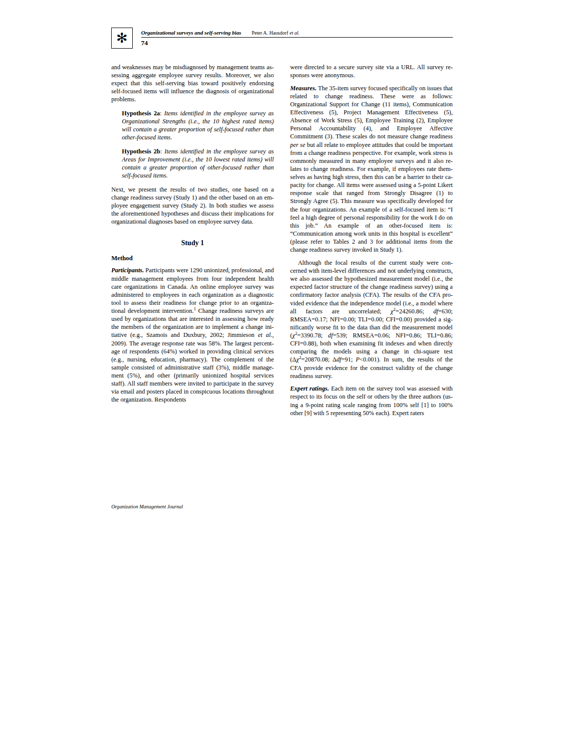✻
Organizational surveys and self-serving bias Peter A. Hausdorf et al.
74
and weaknesses may be misdiagnosed by management teams assessing aggregate employee survey results. Moreover, we also expect that this self-serving bias toward positively endorsing self-focused items will influence the diagnosis of organizational problems.
Hypothesis 2a: Items identified in the employee survey as Organizational Strengths (i.e., the 10 highest rated items) will contain a greater proportion of self-focused rather than other-focused items.
Hypothesis 2b: Items identified in the employee survey as Areas for Improvement (i.e., the 10 lowest rated items) will contain a greater proportion of other-focused rather than self-focused items.
Next, we present the results of two studies, one based on a change readiness survey (Study 1) and the other based on an employee engagement survey (Study 2). In both studies we assess the aforementioned hypotheses and discuss their implications for organizational diagnoses based on employee survey data.
Study 1
Method
Participants. Participants were 1290 unionized, professional, and middle management employees from four independent health care organizations in Canada. An online employee survey was administered to employees in each organization as a diagnostic tool to assess their readiness for change prior to an organizational development intervention.1 Change readiness surveys are used by organizations that are interested in assessing how ready the members of the organization are to implement a change initiative (e.g., Szamois and Duxbury, 2002; Jimmieson et al., 2009). The average response rate was 58%. The largest percentage of respondents (64%) worked in providing clinical services (e.g., nursing, education, pharmacy). The complement of the sample consisted of administrative staff (3%), middle management (5%), and other (primarily unionized hospital services staff). All staff members were invited to participate in the survey via email and posters placed in conspicuous locations throughout the organization. Respondents
were directed to a secure survey site via a URL. All survey responses were anonymous.
Measures. The 35-item survey focused specifically on issues that related to change readiness. These were as follows: Organizational Support for Change (11 items), Communication Effectiveness (5), Project Management Effectiveness (5), Absence of Work Stress (5), Employee Training (2), Employee Personal Accountability (4), and Employee Affective Commitment (3). These scales do not measure change readiness per se but all relate to employee attitudes that could be important from a change readiness perspective. For example, work stress is commonly measured in many employee surveys and it also relates to change readiness. For example, if employees rate themselves as having high stress, then this can be a barrier to their capacity for change. All items were assessed using a 5-point Likert response scale that ranged from Strongly Disagree (1) to Strongly Agree (5). This measure was specifically developed for the four organizations. An example of a self-focused item is: “I feel a high degree of personal responsibility for the work I do on this job.” An example of an other-focused item is: “Communication among work units in this hospital is excellent” (please refer to Tables 2 and 3 for additional items from the change readiness survey invoked in Study 1).
Although the focal results of the current study were concerned with item-level differences and not underlying constructs, we also assessed the hypothesized measurement model (i.e., the expected factor structure of the change readiness survey) using a confirmatory factor analysis (CFA). The results of the CFA provided evidence that the independence model (i.e., a model where all factors are uncorrelated; χ2=24260.86; df=630; RMSEA=0.17; NFI=0.00; TLI=0.00; CFI=0.00) provided a significantly worse fit to the data than did the measurement model (χ2=3390.78; df=539; RMSEA=0.06; NFI=0.86; TLI=0.86; CFI=0.88), both when examining fit indexes and when directly comparing the models using a change in chi-square test (Δχ2=20870.08; Δdf=91; P<0.001). In sum, the results of the CFA provide evidence for the construct validity of the change readiness survey.
Expert ratings. Each item on the survey tool was assessed with respect to its focus on the self or others by the three authors (using a 9-point rating scale ranging from 100% self [1] to 100% other [9] with 5 representing 50% each). Expert raters
Organization Management Journal